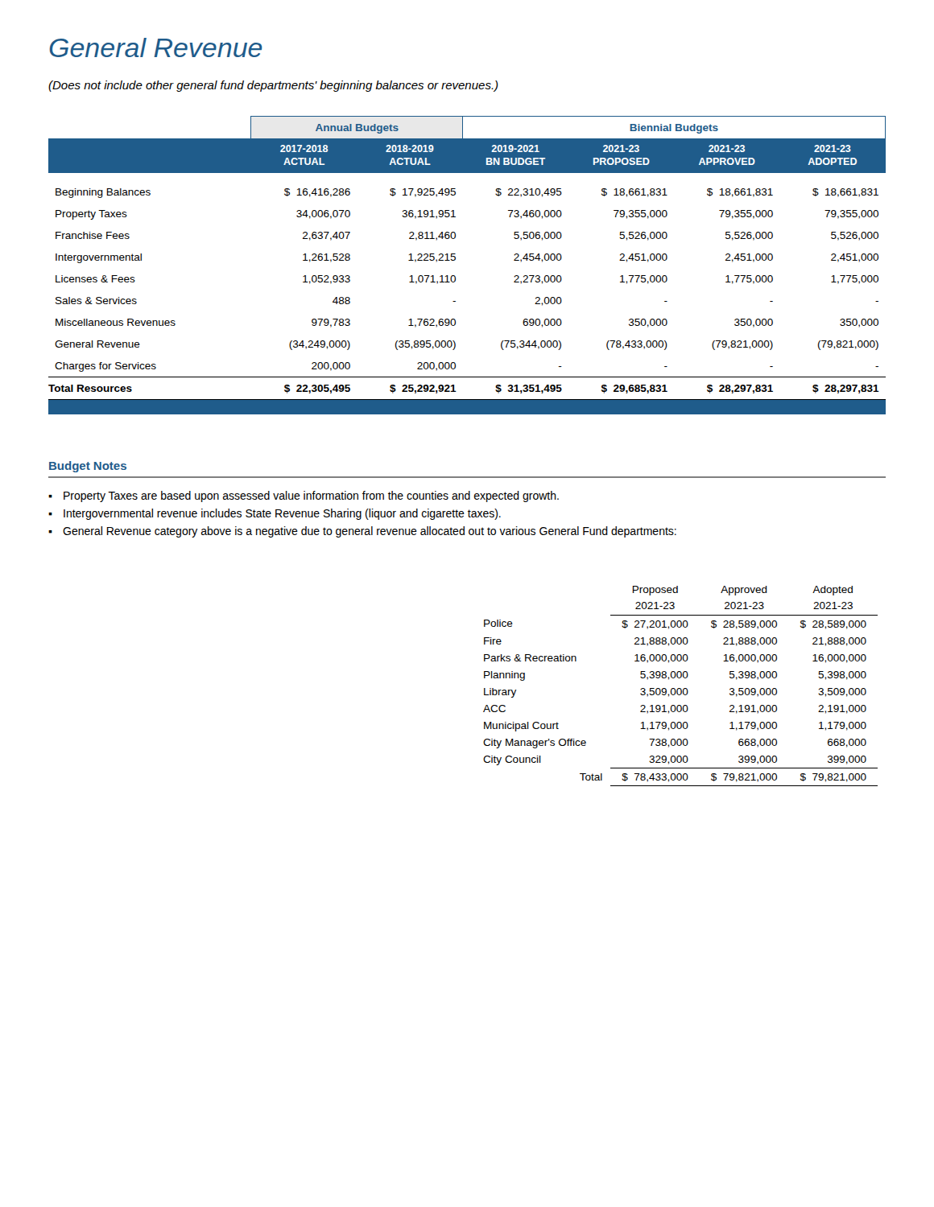General Revenue
(Does not include other general fund departments' beginning balances or revenues.)
| | Annual Budgets | Biennial Budgets |
| --- | --- | --- |
| | 2017-2018 ACTUAL | 2018-2019 ACTUAL | 2019-2021 BN BUDGET | 2021-23 PROPOSED | 2021-23 APPROVED | 2021-23 ADOPTED |
| Beginning Balances | $ 16,416,286 | $ 17,925,495 | $ 22,310,495 | $ 18,661,831 | $ 18,661,831 | $ 18,661,831 |
| Property Taxes | 34,006,070 | 36,191,951 | 73,460,000 | 79,355,000 | 79,355,000 | 79,355,000 |
| Franchise Fees | 2,637,407 | 2,811,460 | 5,506,000 | 5,526,000 | 5,526,000 | 5,526,000 |
| Intergovernmental | 1,261,528 | 1,225,215 | 2,454,000 | 2,451,000 | 2,451,000 | 2,451,000 |
| Licenses & Fees | 1,052,933 | 1,071,110 | 2,273,000 | 1,775,000 | 1,775,000 | 1,775,000 |
| Sales & Services | 488 | - | 2,000 | - | - | - |
| Miscellaneous Revenues | 979,783 | 1,762,690 | 690,000 | 350,000 | 350,000 | 350,000 |
| General Revenue | (34,249,000) | (35,895,000) | (75,344,000) | (78,433,000) | (79,821,000) | (79,821,000) |
| Charges for Services | 200,000 | 200,000 | - | - | - | - |
| Total Resources | $ 22,305,495 | $ 25,292,921 | $ 31,351,495 | $ 29,685,831 | $ 28,297,831 | $ 28,297,831 |
Budget Notes
Property Taxes are based upon assessed value information from the counties and expected growth.
Intergovernmental revenue includes State Revenue Sharing (liquor and cigarette taxes).
General Revenue category above is a negative due to general revenue allocated out to various General Fund departments:
| | Proposed | Approved | Adopted |
| --- | --- | --- | --- |
| | 2021-23 | 2021-23 | 2021-23 |
| Police | $ 27,201,000 | $ 28,589,000 | $ 28,589,000 |
| Fire | 21,888,000 | 21,888,000 | 21,888,000 |
| Parks & Recreation | 16,000,000 | 16,000,000 | 16,000,000 |
| Planning | 5,398,000 | 5,398,000 | 5,398,000 |
| Library | 3,509,000 | 3,509,000 | 3,509,000 |
| ACC | 2,191,000 | 2,191,000 | 2,191,000 |
| Municipal Court | 1,179,000 | 1,179,000 | 1,179,000 |
| City Manager's Office | 738,000 | 668,000 | 668,000 |
| City Council | 329,000 | 399,000 | 399,000 |
| Total | $ 78,433,000 | $ 79,821,000 | $ 79,821,000 |